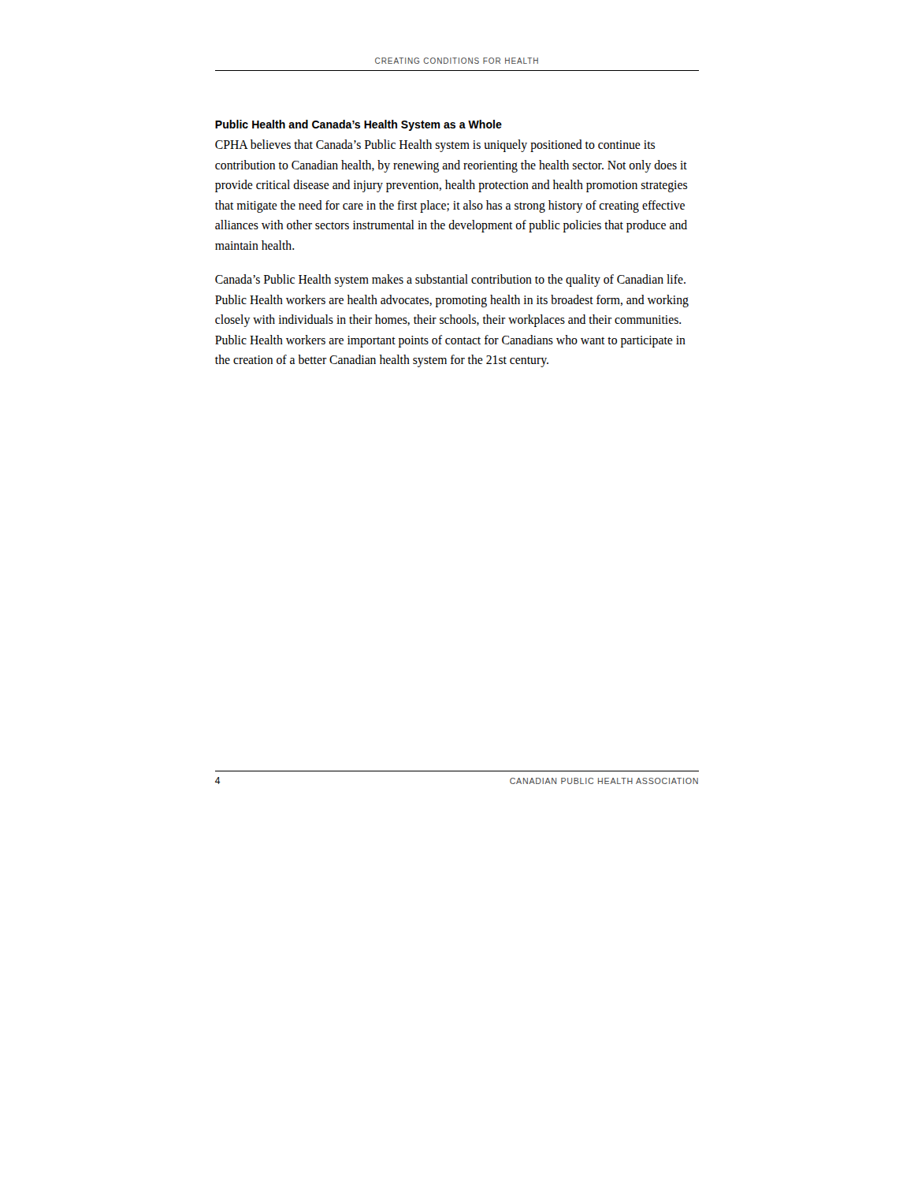CREATING CONDITIONS FOR HEALTH
Public Health and Canada’s Health System as a Whole
CPHA believes that Canada’s Public Health system is uniquely positioned to continue its contribution to Canadian health, by renewing and reorienting the health sector. Not only does it provide critical disease and injury prevention, health protection and health promotion strategies that mitigate the need for care in the first place; it also has a strong history of creating effective alliances with other sectors instrumental in the development of public policies that produce and maintain health.
Canada’s Public Health system makes a substantial contribution to the quality of Canadian life. Public Health workers are health advocates, promoting health in its broadest form, and working closely with individuals in their homes, their schools, their workplaces and their communities. Public Health workers are important points of contact for Canadians who want to participate in the creation of a better Canadian health system for the 21st century.
4 CANADIAN PUBLIC HEALTH ASSOCIATION